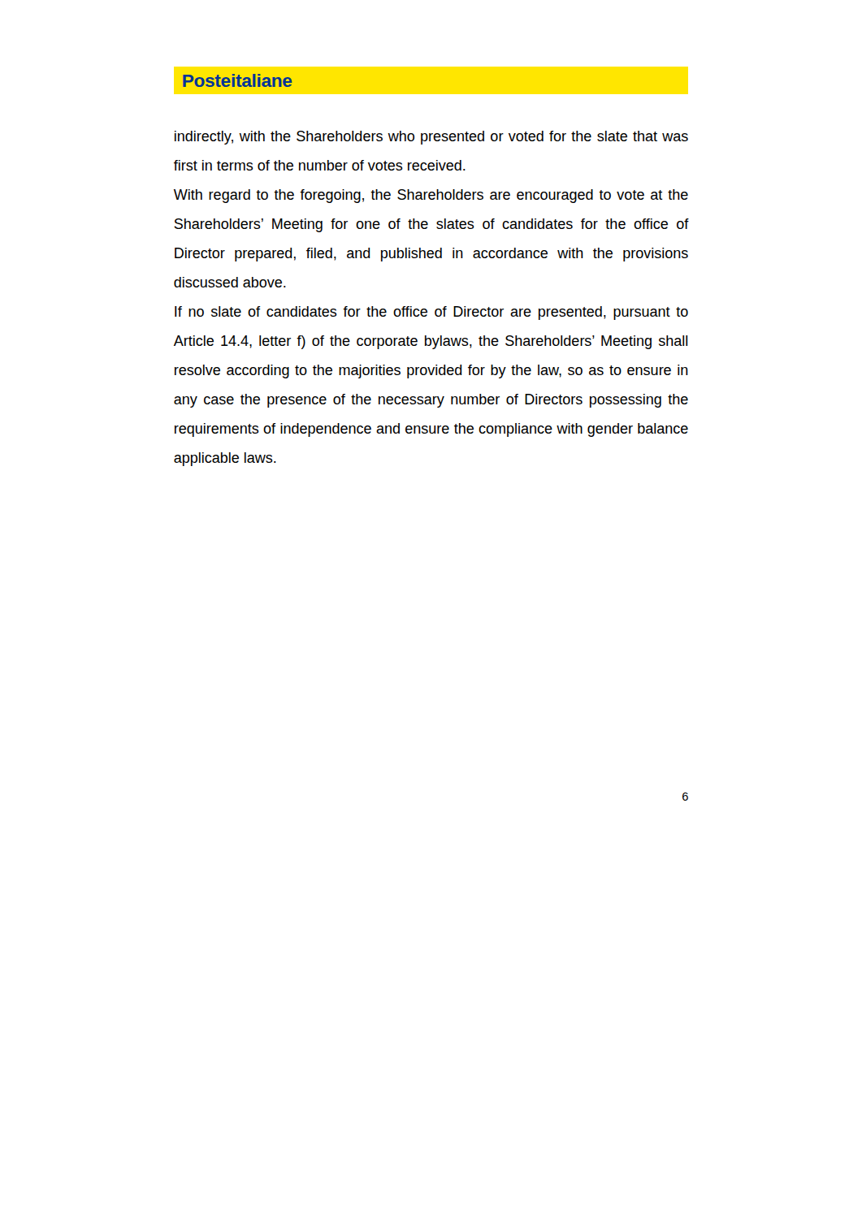Poste italiane
indirectly, with the Shareholders who presented or voted for the slate that was first in terms of the number of votes received.
With regard to the foregoing, the Shareholders are encouraged to vote at the Shareholders’ Meeting for one of the slates of candidates for the office of Director prepared, filed, and published in accordance with the provisions discussed above.
If no slate of candidates for the office of Director are presented, pursuant to Article 14.4, letter f) of the corporate bylaws, the Shareholders’ Meeting shall resolve according to the majorities provided for by the law, so as to ensure in any case the presence of the necessary number of Directors possessing the requirements of independence and ensure the compliance with gender balance applicable laws.
6